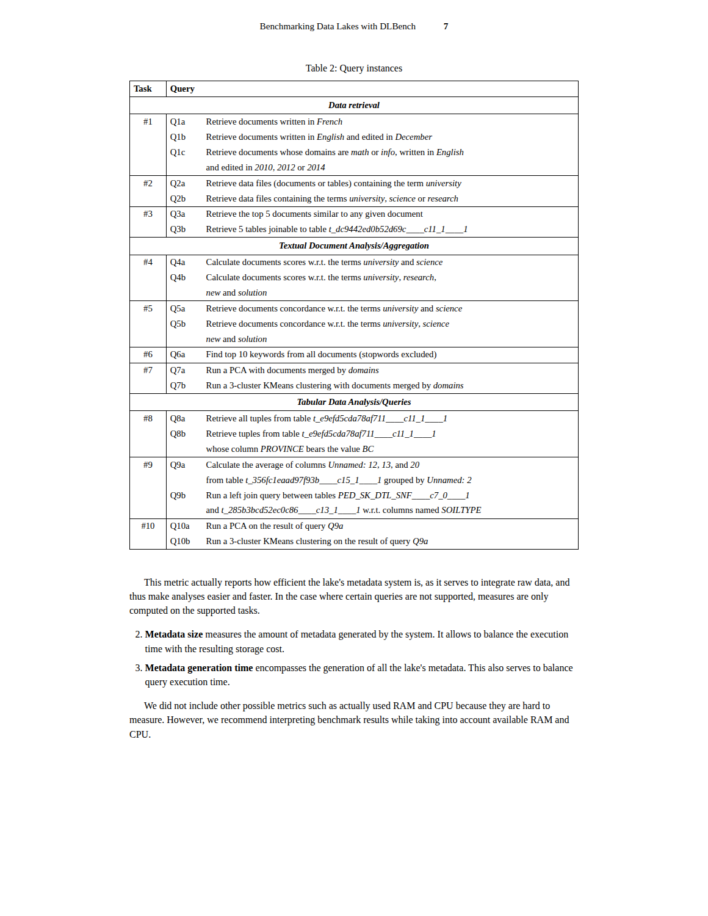Benchmarking Data Lakes with DLBench 7
Table 2: Query instances
| Task | Query |
| --- | --- |
| Data retrieval |
| #1 | Q1a | Retrieve documents written in French |
| Q1b | Retrieve documents written in English and edited in December |
| Q1c | Retrieve documents whose domains are math or info , written in English |
| | and edited in 2010, 2012 or 2014 |
| #2 | Q2a | Retrieve data files (documents or tables) containing the term university |
| Q2b | Retrieve data files containing the terms university , science or research |
| #3 | Q3a | Retrieve the top 5 documents similar to any given document |
| Q3b | Retrieve 5 tables joinable to table t_dc9442ed0b52d69c____c11_1____1 |
| Textual Document Analysis/Aggregation |
| #4 | Q4a | Calculate documents scores w.r.t. the terms university and science |
| Q4b | Calculate documents scores w.r.t. the terms university , research , |
| | new and solution |
| #5 | Q5a | Retrieve documents concordance w.r.t. the terms university and science |
| Q5b | Retrieve documents concordance w.r.t. the terms university , science |
| | new and solution |
| #6 | Q6a | Find top 10 keywords from all documents (stopwords excluded) |
| #7 | Q7a | Run a PCA with documents merged by domains |
| Q7b | Run a 3-cluster KMeans clustering with documents merged by domains |
| Tabular Data Analysis/Queries |
| #8 | Q8a | Retrieve all tuples from table t_e9efd5cda78af711____c11_1____1 |
| Q8b | Retrieve tuples from table t_e9efd5cda78af711____c11_1____1 |
| | whose column PROVINCE bears the value BC |
| #9 | Q9a | Calculate the average of columns Unnamed: 12 , 13 , and 20 |
| | from table t_356fc1eaad97f93b____c15_1____1 grouped by Unnamed: 2 |
| Q9b | Run a left join query between tables PED_SK_DTL_SNF____c7_0____1 |
| | and t_285b3bcd52ec0c86____c13_1____1 w.r.t. columns named SOILTYPE |
| #10 | Q10a | Run a PCA on the result of query Q9a |
| Q10b | Run a 3-cluster KMeans clustering on the result of query Q9a |
This metric actually reports how efficient the lake's metadata system is, as it serves to integrate raw data, and thus make analyses easier and faster. In the case where certain queries are not supported, measures are only computed on the supported tasks.
Metadata size measures the amount of metadata generated by the system. It allows to balance the execution time with the resulting storage cost.
Metadata generation time encompasses the generation of all the lake's metadata. This also serves to balance query execution time.
We did not include other possible metrics such as actually used RAM and CPU because they are hard to measure. However, we recommend interpreting benchmark results while taking into account available RAM and CPU.